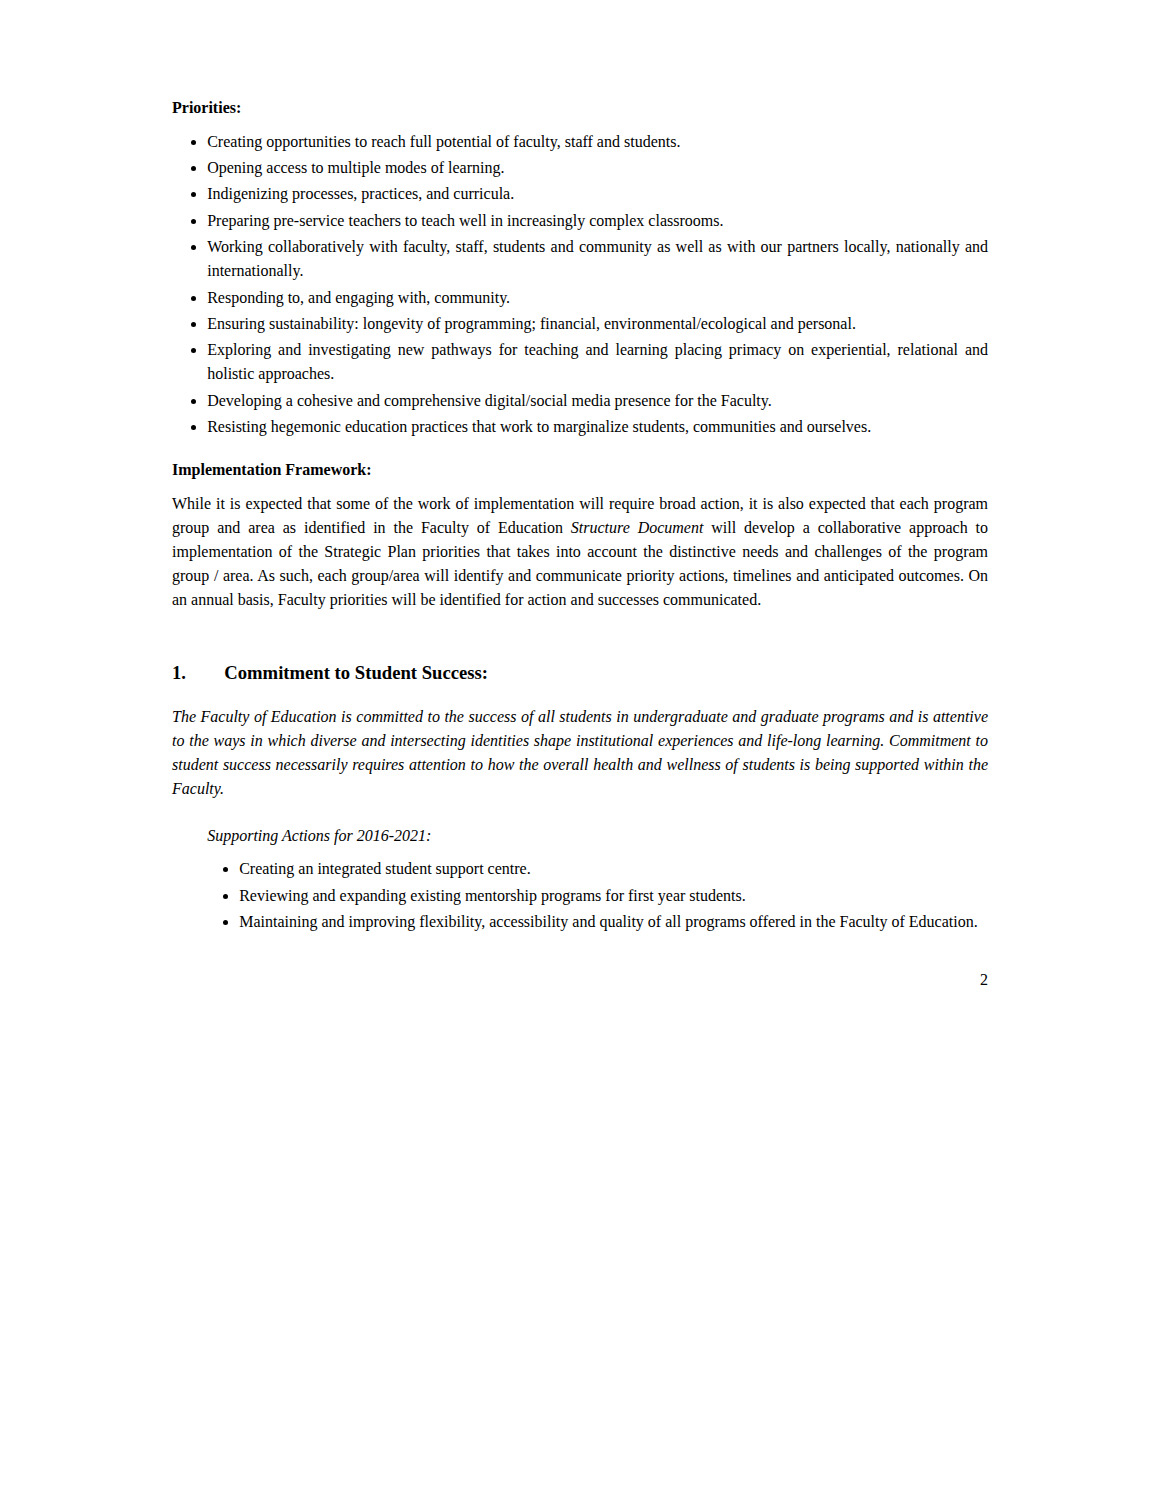Priorities:
Creating opportunities to reach full potential of faculty, staff and students.
Opening access to multiple modes of learning.
Indigenizing processes, practices, and curricula.
Preparing pre-service teachers to teach well in increasingly complex classrooms.
Working collaboratively with faculty, staff, students and community as well as with our partners locally, nationally and internationally.
Responding to, and engaging with, community.
Ensuring sustainability: longevity of programming; financial, environmental/ecological and personal.
Exploring and investigating new pathways for teaching and learning placing primacy on experiential, relational and holistic approaches.
Developing a cohesive and comprehensive digital/social media presence for the Faculty.
Resisting hegemonic education practices that work to marginalize students, communities and ourselves.
Implementation Framework:
While it is expected that some of the work of implementation will require broad action, it is also expected that each program group and area as identified in the Faculty of Education Structure Document will develop a collaborative approach to implementation of the Strategic Plan priorities that takes into account the distinctive needs and challenges of the program group / area. As such, each group/area will identify and communicate priority actions, timelines and anticipated outcomes. On an annual basis, Faculty priorities will be identified for action and successes communicated.
1. Commitment to Student Success:
The Faculty of Education is committed to the success of all students in undergraduate and graduate programs and is attentive to the ways in which diverse and intersecting identities shape institutional experiences and life-long learning. Commitment to student success necessarily requires attention to how the overall health and wellness of students is being supported within the Faculty.
Supporting Actions for 2016-2021:
Creating an integrated student support centre.
Reviewing and expanding existing mentorship programs for first year students.
Maintaining and improving flexibility, accessibility and quality of all programs offered in the Faculty of Education.
2